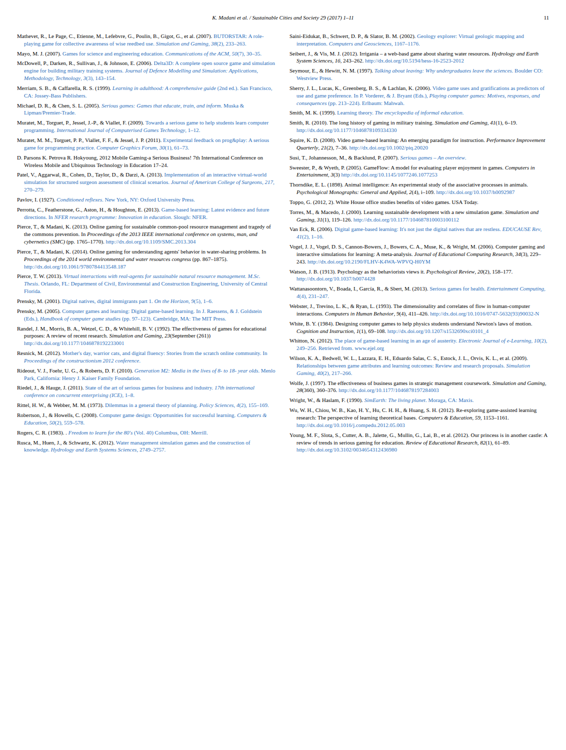K. Madani et al. / Sustainable Cities and Society 29 (2017) 1–11 11
Mathevet, R., Le Page, C., Etienne, M., Lefebvre, G., Poulin, B., Gigot, G., et al. (2007). BUTORSTAR: A role-playing game for collective awareness of wise reedbed use. Simulation and Gaming, 38(2), 233–263.
Mayo, M. J. (2007). Games for science and engineering education. Communications of the ACM, 50(7), 30–35.
McDowell, P., Darken, R., Sullivan, J., & Johnson, E. (2006). Delta3D: A complete open source game and simulation engine for building military training systems. Journal of Defence Modelling and Simulation: Applications, Methodology, Technology, 3(3), 143–154.
Merriam, S. B., & Caffarella, R. S. (1999). Learning in adulthood: A comprehensive guide (2nd ed.). San Francisco, CA: Jossey-Bass Publishers.
Michael, D. R., & Chen, S. L. (2005). Serious games: Games that educate, train, and inform. Muska & Lipman/Premier-Trade.
Muratet, M., Torguet, P., Jessel, J.-P., & Viallet, F. (2009). Towards a serious game to help students learn computer programming. International Journal of Computerised Games Technology, 1–12.
Muratet, M. M., Torguet, P. P., Viallet, F. F., & Jessel, J. P. (2011). Experimental feedback on prog&play: A serious game for programming practice. Computer Graphics Forum, 30(1), 61–73.
D. Parsons K. Petrova R. Hokyoung, 2012 Mobile Gaming-a Serious Business! 7th International Conference on Wireless Mobile and Ubiquitous Technology in Education 17–24.
Patel, V., Aggarwal, R., Cohen, D., Taylor, D., & Darzi, A. (2013). Implementation of an interactive virtual-world simulation for structured surgeon assessment of clinical scenarios. Journal of American College of Surgeons, 217, 270–279.
Pavlov, I. (1927). Conditioned reflexes. New York, NY: Oxford University Press.
Perrotta, C., Featherstone, G., Aston, H., & Houghton, E. (2013). Game-based learning: Latest evidence and future directions. In NFER research programme: Innovation in education. Slough: NFER.
Pierce, T., & Madani, K. (2013). Online gaming for sustainable common-pool resource management and tragedy of the commons prevention. In Proceedings of the 2013 IEEE international conference on systems, man, and cybernetics (SMC) (pp. 1765–1770). http://dx.doi.org/10.1109/SMC.2013.304
Pierce, T., & Madani, K. (2014). Online gaming for understanding agents' behavior in water-sharing problems. In Proceedings of the 2014 world environmental and water resources congress (pp. 867–1875). http://dx.doi.org/10.1061/9780784413548.187
Pierce, T. W. (2013). Virtual interactions with real-agents for sustainable natural resource management. M.Sc. Thesis. Orlando, FL: Department of Civil, Environmental and Construction Engineering, University of Central Florida.
Prensky, M. (2001). Digital natives, digital immigrants part 1. On the Horizon, 9(5), 1–6.
Prensky, M. (2005). Computer games and learning: Digital game-based learning. In J. Raessens, & J. Goldstein (Eds.), Handbook of computer game studies (pp. 97–123). Cambridge, MA: The MIT Press.
Randel, J. M., Morris, B. A., Wetzel, C. D., & Whitehill, B. V. (1992). The effectiveness of games for educational purposes: A review of recent research. Simulation and Gaming, 23(September (261)) http://dx.doi.org/10.1177/1046878192233001
Resnick, M. (2012). Mother's day, warrior cats, and digital fluency: Stories from the scratch online community. In Proceedings of the constructionism 2012 conference.
Rideout, V. J., Foehr, U. G., & Roberts, D. F. (2010). Generation M2: Media in the lives of 8- to 18- year olds. Menlo Park, California: Henry J. Kaiser Family Foundation.
Riedel, J., & Hauge, J. (2011). State of the art of serious games for business and industry. 17th international conference on concurrent enterprising (ICE), 1–8.
Rittel, H. W., & Webber, M. M. (1973). Dilemmas in a general theory of planning. Policy Sciences, 4(2), 155–169.
Robertson, J., & Howells, C. (2008). Computer game design: Opportunities for successful learning. Computers & Education, 50(2), 559–578.
Rogers, C. R. (1983). . Freedom to learn for the 80's (Vol. 40) Columbus, OH: Merrill.
Rusca, M., Huen, J., & Schwartz, K. (2012). Water management simulation games and the construction of knowledge. Hydrology and Earth Systems Sciences, 2749–2757.
Saini-Eidukat, B., Schwert, D. P., & Slator, B. M. (2002). Geology explorer: Virtual geologic mapping and interpretation. Computers and Geosciences, 1167–1176.
Seibert, J., & Vis, M. J. (2012). Irrigania – a web-basd game about sharing water resources. Hydrology and Earth System Sciences, 16, 243–262. http://dx.doi.org/10.5194/hess-16-2523-2012
Seymour, E., & Hewitt, N. M. (1997). Talking about leaving: Why undergraduates leave the sciences. Boulder CO: Westview Press.
Sherry, J. L., Lucas, K., Greenberg, B. S., & Lachlan, K. (2006). Video game uses and gratifications as predictors of use and game preference. In P. Vorderer, & J. Bryant (Eds.), Playing computer games: Motives, responses, and consequences (pp. 213–224). Erlbaum: Mahwah.
Smith, M. K. (1999). Learning theory. The encyclopedia of informal education.
Smith, R. (2010). The long history of gaming in military training. Simulation and Gaming, 41(1), 6–19. http://dx.doi.org/10.1177/1046878109334330
Squire, K. D. (2008). Video game-based learning: An emerging paradigm for instruction. Performance Improvement Quarterly, 21(2), 7–36. http://dx.doi.org/10.1002/piq.20020
Susi, T., Johannesson, M., & Backlund, P. (2007). Serious games – An overview.
Sweester, P., & Wyeth, P. (2005). GameFlow: A model for evaluating player enjoyment in games. Computers in Entertainment, 3(3) http://dx.doi.org/10.1145/1077246.1077253
Thorndike, E. L. (1898). Animal intelligence: An experimental study of the associative processes in animals. Psychological Monographs: General and Applied, 2(4), i–109. http://dx.doi.org/10.1037/h0092987
Toppo, G. (2012, 2). White House office studies benefits of video games. USA Today.
Torres, M., & Macedo, J. (2000). Learning sustainable development with a new simulation game. Simulation and Gaming, 31(1), 119–126. http://dx.doi.org/10.1177/104687810003100112
Van Eck, R. (2006). Digital game-based learning: It's not just the digital natives that are restless. EDUCAUSE Rev, 41(2), 1–16.
Vogel, J. J., Vogel, D. S., Cannon-Bowers, J., Bowers, C. A., Muse, K., & Wright, M. (2006). Computer gaming and interactive simulations for learning: A meta-analysis. Journal of Educational Computing Research, 34(3), 229–243. http://dx.doi.org/10.2190/FLHV-K4WA-WPVQ-H0YM
Watson, J. B. (1913). Psychology as the behaviorists views it. Psychological Review, 20(2), 158–177. http://dx.doi.org/10.1037/h0074428
Wattanasoontorn, V., Boada, I., García, R., & Sbert, M. (2013). Serious games for health. Entertainment Computing, 4(4), 231–247.
Webster, J., Trevino, L. K., & Ryan, L. (1993). The dimensionality and correlates of flow in human-computer interactions. Computers in Human Behavior, 9(4), 411–426. http://dx.doi.org/10.1016/0747-5632(93)90032-N
White, B. Y. (1984). Designing computer games to help physics students understand Newton's laws of motion. Cognition and Instruction, 1(1), 69–108. http://dx.doi.org/10.1207/s1532690xci0101_4
Whitton, N. (2012). The place of game-based learning in an age of austerity. Electronic Journal of e-Learning, 10(2), 249–256. Retrieved from. www.ejel.org
Wilson, K. A., Bedwell, W. L., Lazzara, E. H., Eduardo Salas, C. S., Estock, J. L., Orvis, K. L., et al. (2009). Relationships between game attributes and learning outcomes: Review and research proposals. Simulation Gaming, 40(2), 217–266.
Wolfe, J. (1997). The effectiveness of business games in strategic management coursework. Simulation and Gaming, 28(360), 360–376. http://dx.doi.org/10.1177/1046878197284003
Wright, W., & Haslam, F. (1990). SimEarth: The living planet. Moraga, CA: Maxis.
Wu, W. H., Chiou, W. B., Kao, H. Y., Hu, C. H. H., & Huang, S. H. (2012). Re-exploring game-assisted learning research: The perspective of learning theoretical bases. Computers & Education, 59, 1153–1161. http://dx.doi.org/10.1016/j.compedu.2012.05.003
Young, M. F., Slota, S., Cutter, A. B., Jalette, G., Mullin, G., Lai, B., et al. (2012). Our princess is in another castle: A review of trends in serious gaming for education. Review of Educational Research, 82(1), 61–89. http://dx.doi.org/10.3102/0034654312436980